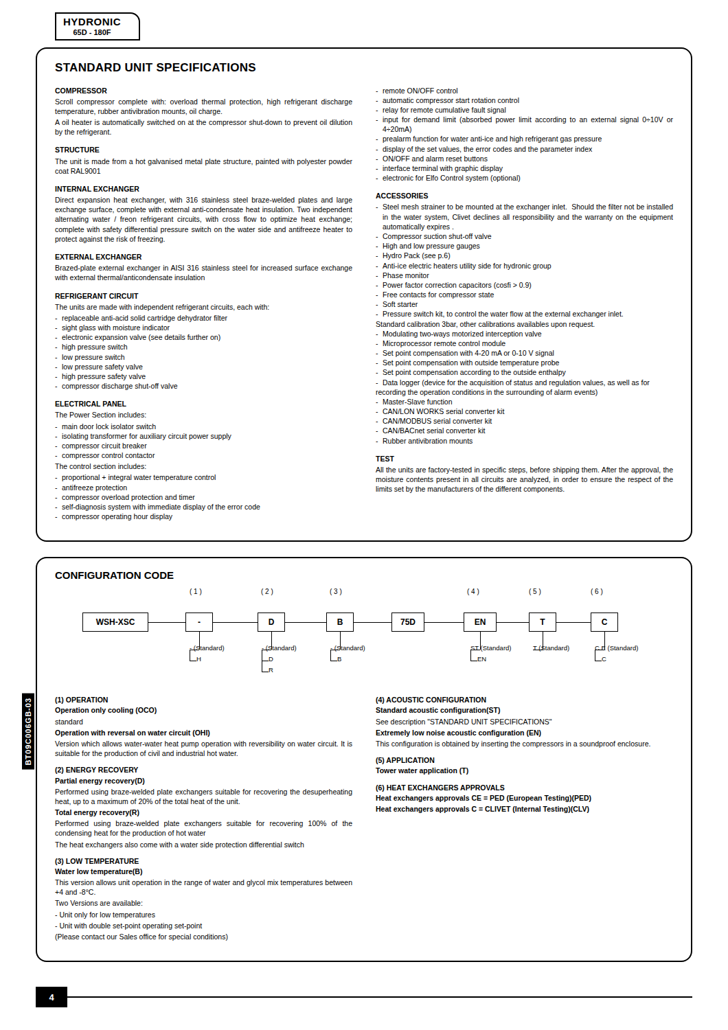HYDRONIC
65D - 180F
STANDARD UNIT SPECIFICATIONS
COMPRESSOR
Scroll compressor complete with: overload thermal protection, high refrigerant discharge temperature, rubber antivibration mounts, oil charge.
A oil heater is automatically switched on at the compressor shut-down to prevent oil dilution by the refrigerant.
STRUCTURE
The unit is made from a hot galvanised metal plate structure, painted with polyester powder coat RAL9001
INTERNAL EXCHANGER
Direct expansion heat exchanger, with 316 stainless steel braze-welded plates and large exchange surface, complete with external anti-condensate heat insulation. Two independent alternating water / freon refrigerant circuits, with cross flow to optimize heat exchange; complete with safety differential pressure switch on the water side and antifreeze heater to protect against the risk of freezing.
EXTERNAL EXCHANGER
Brazed-plate external exchanger in AISI 316 stainless steel for increased surface exchange with external thermal/anticondensate insulation
REFRIGERANT CIRCUIT
The units are made with independent refrigerant circuits, each with:
replaceable anti-acid solid cartridge dehydrator filter
sight glass with moisture indicator
electronic expansion valve (see details further on)
high pressure switch
low pressure switch
low pressure safety valve
high pressure safety valve
compressor discharge shut-off valve
ELECTRICAL PANEL
The Power Section includes:
main door lock isolator switch
isolating transformer for auxiliary circuit power supply
compressor circuit breaker
compressor control contactor
The control section includes:
proportional + integral water temperature control
antifreeze protection
compressor overload protection and timer
self-diagnosis system with immediate display of the error code
compressor operating hour display
remote ON/OFF control
automatic compressor start rotation control
relay for remote cumulative fault signal
input for demand limit (absorbed power limit according to an external signal 0÷10V or 4÷20mA)
prealarm function for water anti-ice and high refrigerant gas pressure
display of the set values, the error codes and the parameter index
ON/OFF and alarm reset buttons
interface terminal with graphic display
electronic for Elfo Control system (optional)
ACCESSORIES
Steel mesh strainer to be mounted at the exchanger inlet. Should the filter not be installed in the water system, Clivet declines all responsibility and the warranty on the equipment automatically expires .
Compressor suction shut-off valve
High and low pressure gauges
Hydro Pack (see p.6)
Anti-ice electric heaters utility side for hydronic group
Phase monitor
Power factor correction capacitors (cosfi > 0.9)
Free contacts for compressor state
Soft starter
Pressure switch kit, to control the water flow at the external exchanger inlet.
Standard calibration 3bar, other calibrations availables upon request.
Modulating two-ways motorized interception valve
Microprocessor remote control module
Set point compensation with 4-20 mA or 0-10 V signal
Set point compensation with outside temperature probe
Set point compensation according to the outside enthalpy
Data logger (device for the acquisition of status and regulation values, as well as for
recording the operation conditions in the surrounding of alarm events)
Master-Slave function
CAN/LON WORKS serial converter kit
CAN/MODBUS serial converter kit
CAN/BACnet serial converter kit
Rubber antivibration mounts
TEST
All the units are factory-tested in specific steps, before shipping them. After the approval, the moisture contents present in all circuits are analyzed, in order to ensure the respect of the limits set by the manufacturers of the different components.
CONFIGURATION CODE
( 1 ) ( 2 ) ( 3 ) ( 4 ) ( 5 ) ( 6 )
WSH-XSC
-
D
B
75D
EN
T
C
- (Standard) - (Standard) - (Standard) ST (Standard) T (Standard) C E (Standard)
H
D
B
EN
C
R
(1) OPERATION
Operation only cooling (OCO)
standard
Operation with reversal on water circuit (OHI)
Version which allows water-water heat pump operation with reversibility on water circuit. It is suitable for the production of civil and industrial hot water.
(2) ENERGY RECOVERY
Partial energy recovery(D)
Performed using braze-welded plate exchangers suitable for recovering the desuperheating heat, up to a maximum of 20% of the total heat of the unit.
Total energy recovery(R)
Performed using braze-welded plate exchangers suitable for recovering 100% of the condensing heat for the production of hot water
The heat exchangers also come with a water side protection differential switch
(3) LOW TEMPERATURE
Water low temperature(B)
This version allows unit operation in the range of water and glycol mix temperatures between +4 and -8°C.
Two Versions are available:
- Unit only for low temperatures
- Unit with double set-point operating set-point
(Please contact our Sales office for special conditions)
(4) ACOUSTIC CONFIGURATION
Standard acoustic configuration(ST)
See description "STANDARD UNIT SPECIFICATIONS"
Extremely low noise acoustic configuration (EN)
This configuration is obtained by inserting the compressors in a soundproof enclosure.
(5) APPLICATION
Tower water application (T)
(6) HEAT EXCHANGERS APPROVALS
Heat exchangers approvals CE = PED (European Testing)(PED)
Heat exchangers approvals C = CLIVET (Internal Testing)(CLV)
BT09C006GB-03
4